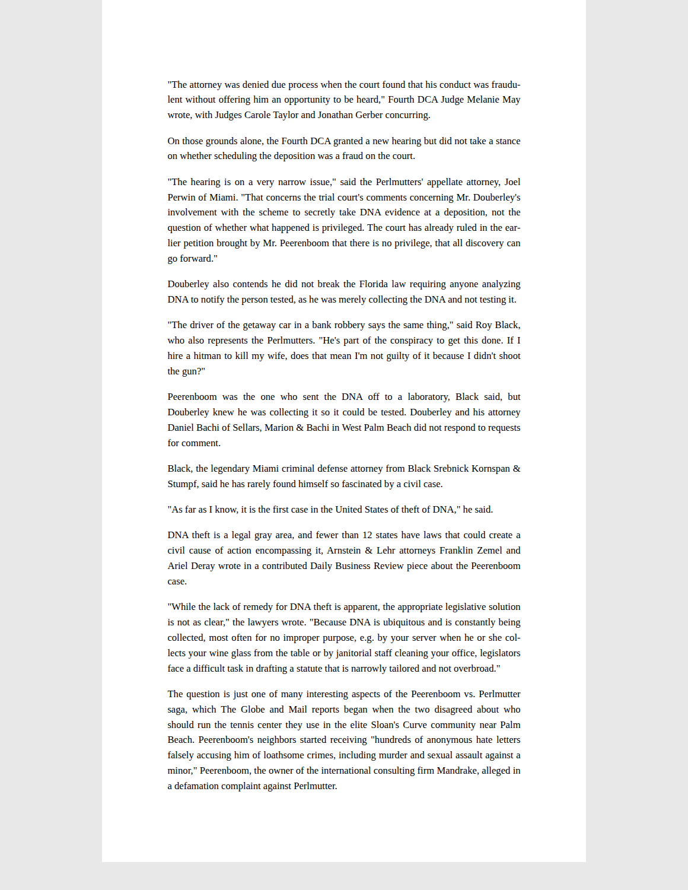"The attorney was denied due process when the court found that his conduct was fraudulent without offering him an opportunity to be heard," Fourth DCA Judge Melanie May wrote, with Judges Carole Taylor and Jonathan Gerber concurring.
On those grounds alone, the Fourth DCA granted a new hearing but did not take a stance on whether scheduling the deposition was a fraud on the court.
"The hearing is on a very narrow issue," said the Perlmutters' appellate attorney, Joel Perwin of Miami. "That concerns the trial court's comments concerning Mr. Douberley's involvement with the scheme to secretly take DNA evidence at a deposition, not the question of whether what happened is privileged. The court has already ruled in the earlier petition brought by Mr. Peerenboom that there is no privilege, that all discovery can go forward."
Douberley also contends he did not break the Florida law requiring anyone analyzing DNA to notify the person tested, as he was merely collecting the DNA and not testing it.
"The driver of the getaway car in a bank robbery says the same thing," said Roy Black, who also represents the Perlmutters. "He's part of the conspiracy to get this done. If I hire a hitman to kill my wife, does that mean I'm not guilty of it because I didn't shoot the gun?"
Peerenboom was the one who sent the DNA off to a laboratory, Black said, but Douberley knew he was collecting it so it could be tested. Douberley and his attorney Daniel Bachi of Sellars, Marion & Bachi in West Palm Beach did not respond to requests for comment.
Black, the legendary Miami criminal defense attorney from Black Srebnick Kornspan & Stumpf, said he has rarely found himself so fascinated by a civil case.
"As far as I know, it is the first case in the United States of theft of DNA," he said.
DNA theft is a legal gray area, and fewer than 12 states have laws that could create a civil cause of action encompassing it, Arnstein & Lehr attorneys Franklin Zemel and Ariel Deray wrote in a contributed Daily Business Review piece about the Peerenboom case.
"While the lack of remedy for DNA theft is apparent, the appropriate legislative solution is not as clear," the lawyers wrote. "Because DNA is ubiquitous and is constantly being collected, most often for no improper purpose, e.g. by your server when he or she collects your wine glass from the table or by janitorial staff cleaning your office, legislators face a difficult task in drafting a statute that is narrowly tailored and not overbroad."
The question is just one of many interesting aspects of the Peerenboom vs. Perlmutter saga, which The Globe and Mail reports began when the two disagreed about who should run the tennis center they use in the elite Sloan's Curve community near Palm Beach. Peerenboom's neighbors started receiving "hundreds of anonymous hate letters falsely accusing him of loathsome crimes, including murder and sexual assault against a minor," Peerenboom, the owner of the international consulting firm Mandrake, alleged in a defamation complaint against Perlmutter.